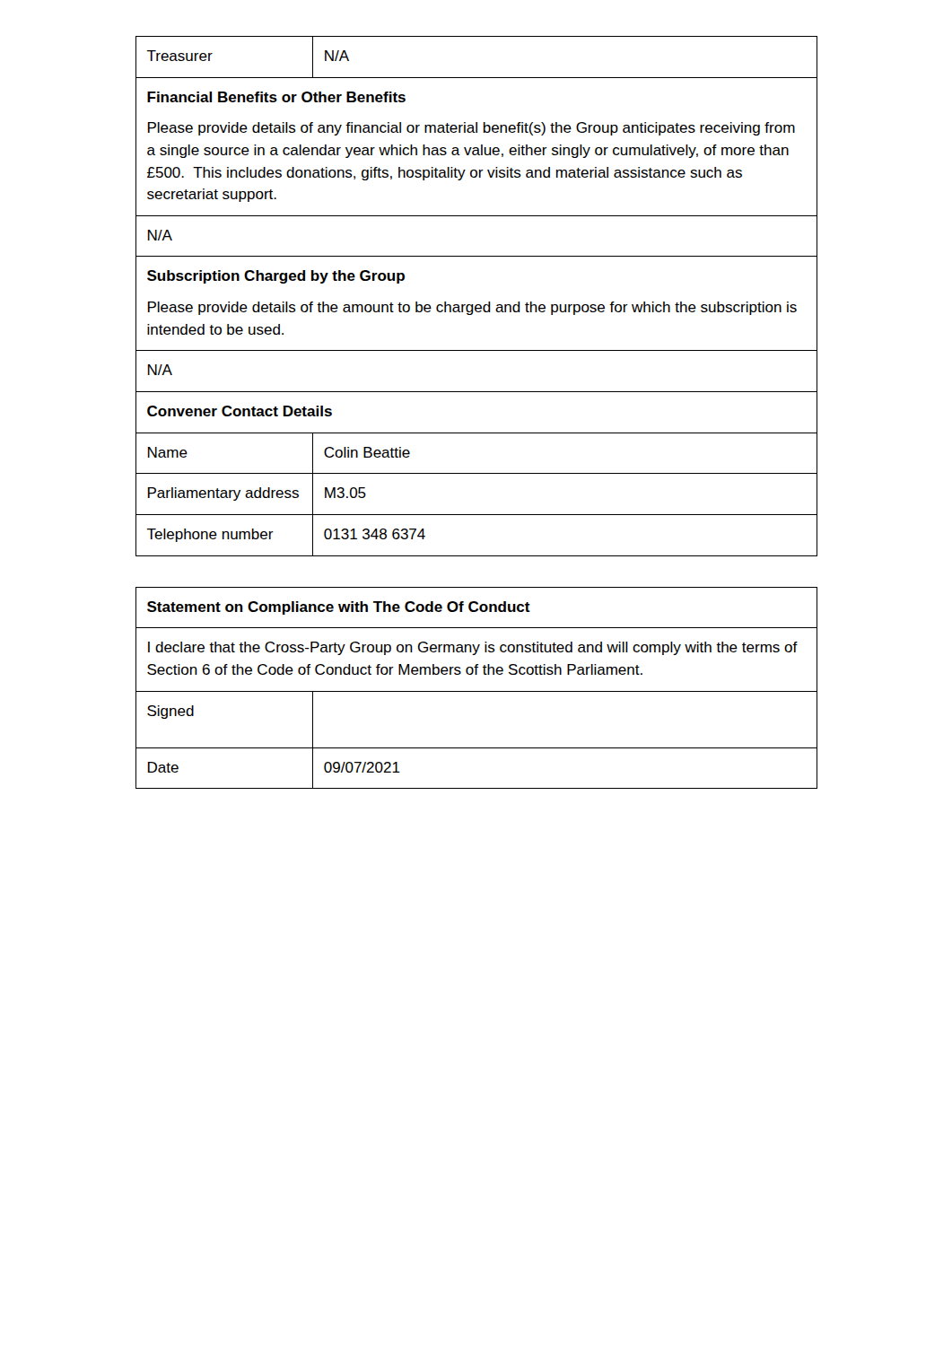| Treasurer | N/A |
| Financial Benefits or Other Benefits Please provide details of any financial or material benefit(s) the Group anticipates receiving from a single source in a calendar year which has a value, either singly or cumulatively, of more than £500. This includes donations, gifts, hospitality or visits and material assistance such as secretariat support. |
| N/A |
| Subscription Charged by the Group Please provide details of the amount to be charged and the purpose for which the subscription is intended to be used. |
| N/A |
| Convener Contact Details |
| Name | Colin Beattie |
| Parliamentary address | M3.05 |
| Telephone number | 0131 348 6374 |
| Statement on Compliance with The Code Of Conduct |
| I declare that the Cross-Party Group on Germany is constituted and will comply with the terms of Section 6 of the Code of Conduct for Members of the Scottish Parliament. |
| Signed | |
| Date | 09/07/2021 |